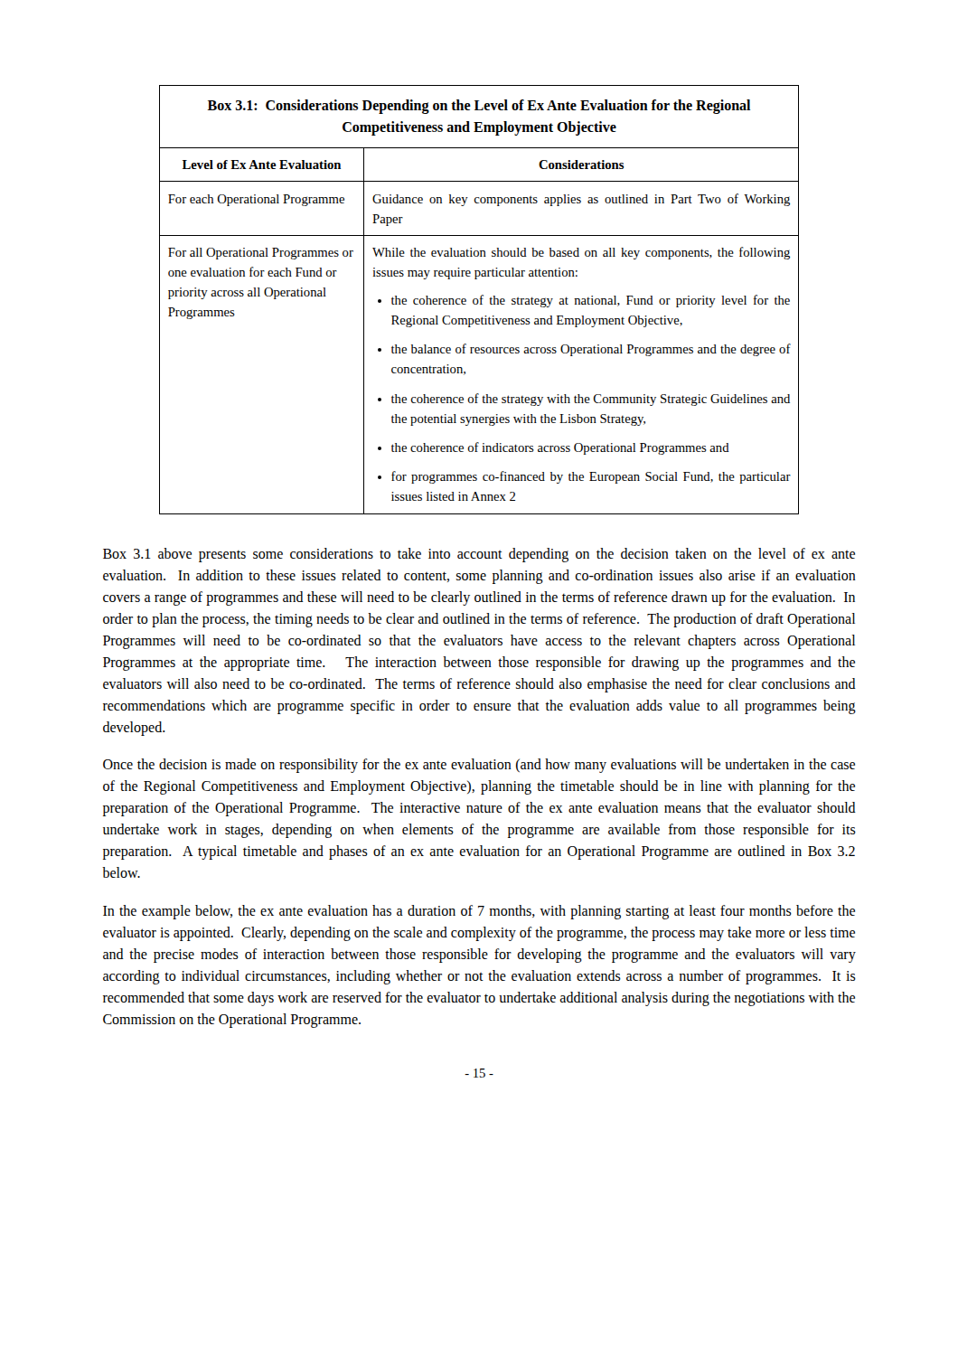Box 3.1: Considerations Depending on the Level of Ex Ante Evaluation for the Regional Competitiveness and Employment Objective
| Level of Ex Ante Evaluation | Considerations |
| --- | --- |
| For each Operational Programme | Guidance on key components applies as outlined in Part Two of Working Paper |
| For all Operational Programmes or one evaluation for each Fund or priority across all Operational Programmes | While the evaluation should be based on all key components, the following issues may require particular attention: the coherence of the strategy at national, Fund or priority level for the Regional Competitiveness and Employment Objective, the balance of resources across Operational Programmes and the degree of concentration, the coherence of the strategy with the Community Strategic Guidelines and the potential synergies with the Lisbon Strategy, the coherence of indicators across Operational Programmes and for programmes co-financed by the European Social Fund, the particular issues listed in Annex 2 |
Box 3.1 above presents some considerations to take into account depending on the decision taken on the level of ex ante evaluation. In addition to these issues related to content, some planning and co-ordination issues also arise if an evaluation covers a range of programmes and these will need to be clearly outlined in the terms of reference drawn up for the evaluation. In order to plan the process, the timing needs to be clear and outlined in the terms of reference. The production of draft Operational Programmes will need to be co-ordinated so that the evaluators have access to the relevant chapters across Operational Programmes at the appropriate time. The interaction between those responsible for drawing up the programmes and the evaluators will also need to be co-ordinated. The terms of reference should also emphasise the need for clear conclusions and recommendations which are programme specific in order to ensure that the evaluation adds value to all programmes being developed.
Once the decision is made on responsibility for the ex ante evaluation (and how many evaluations will be undertaken in the case of the Regional Competitiveness and Employment Objective), planning the timetable should be in line with planning for the preparation of the Operational Programme. The interactive nature of the ex ante evaluation means that the evaluator should undertake work in stages, depending on when elements of the programme are available from those responsible for its preparation. A typical timetable and phases of an ex ante evaluation for an Operational Programme are outlined in Box 3.2 below.
In the example below, the ex ante evaluation has a duration of 7 months, with planning starting at least four months before the evaluator is appointed. Clearly, depending on the scale and complexity of the programme, the process may take more or less time and the precise modes of interaction between those responsible for developing the programme and the evaluators will vary according to individual circumstances, including whether or not the evaluation extends across a number of programmes. It is recommended that some days work are reserved for the evaluator to undertake additional analysis during the negotiations with the Commission on the Operational Programme.
- 15 -